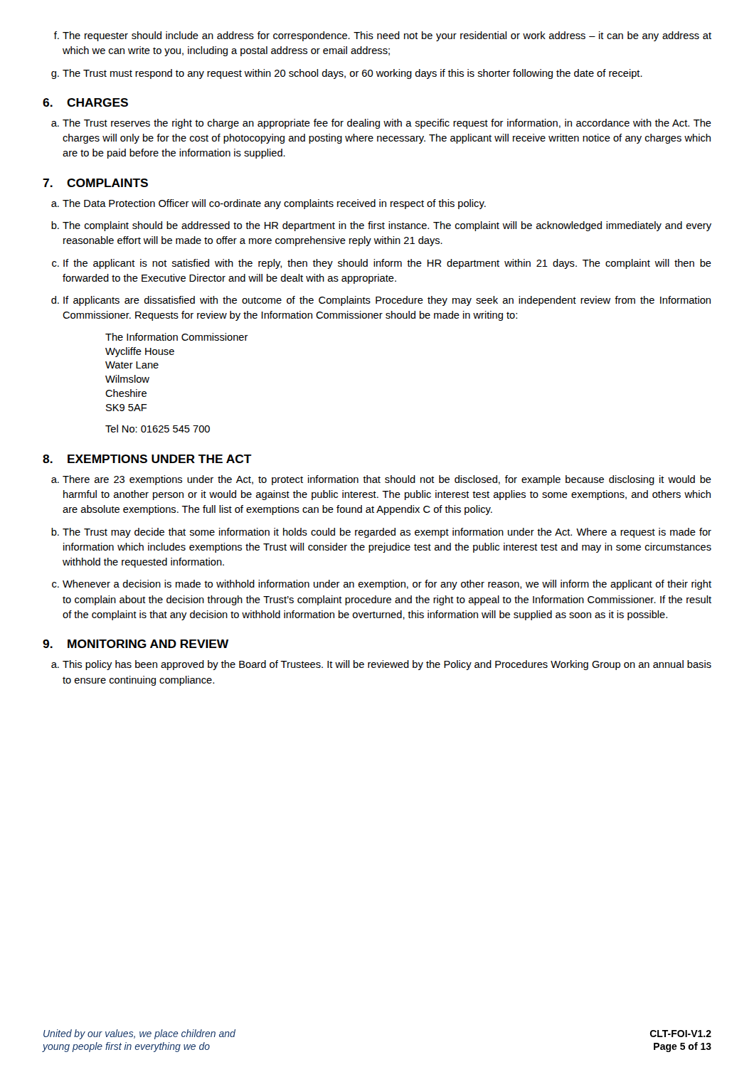The requester should include an address for correspondence. This need not be your residential or work address – it can be any address at which we can write to you, including a postal address or email address;
The Trust must respond to any request within 20 school days, or 60 working days if this is shorter following the date of receipt.
6. Charges
The Trust reserves the right to charge an appropriate fee for dealing with a specific request for information, in accordance with the Act. The charges will only be for the cost of photocopying and posting where necessary. The applicant will receive written notice of any charges which are to be paid before the information is supplied.
7. Complaints
The Data Protection Officer will co-ordinate any complaints received in respect of this policy.
The complaint should be addressed to the HR department in the first instance. The complaint will be acknowledged immediately and every reasonable effort will be made to offer a more comprehensive reply within 21 days.
If the applicant is not satisfied with the reply, then they should inform the HR department within 21 days. The complaint will then be forwarded to the Executive Director and will be dealt with as appropriate.
If applicants are dissatisfied with the outcome of the Complaints Procedure they may seek an independent review from the Information Commissioner. Requests for review by the Information Commissioner should be made in writing to:
The Information Commissioner
Wycliffe House
Water Lane
Wilmslow
Cheshire
SK9 5AF
Tel No: 01625 545 700
8. Exemptions under the Act
There are 23 exemptions under the Act, to protect information that should not be disclosed, for example because disclosing it would be harmful to another person or it would be against the public interest. The public interest test applies to some exemptions, and others which are absolute exemptions. The full list of exemptions can be found at Appendix C of this policy.
The Trust may decide that some information it holds could be regarded as exempt information under the Act. Where a request is made for information which includes exemptions the Trust will consider the prejudice test and the public interest test and may in some circumstances withhold the requested information.
Whenever a decision is made to withhold information under an exemption, or for any other reason, we will inform the applicant of their right to complain about the decision through the Trust’s complaint procedure and the right to appeal to the Information Commissioner. If the result of the complaint is that any decision to withhold information be overturned, this information will be supplied as soon as it is possible.
9. Monitoring and Review
This policy has been approved by the Board of Trustees. It will be reviewed by the Policy and Procedures Working Group on an annual basis to ensure continuing compliance.
United by our values, we place children and
young people first in everything we do
CLT-FOI-V1.2
Page 5 of 13